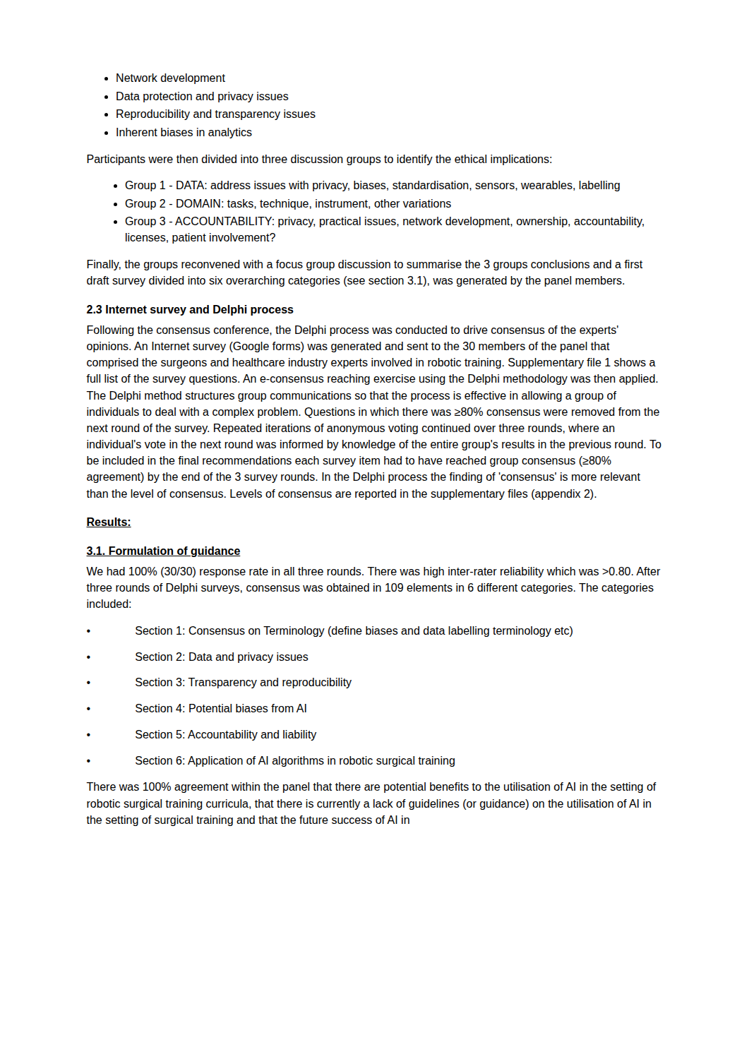Network development
Data protection and privacy issues
Reproducibility and transparency issues
Inherent biases in analytics
Participants were then divided into three discussion groups to identify the ethical implications:
Group 1 - DATA: address issues with privacy, biases, standardisation, sensors, wearables, labelling
Group 2 - DOMAIN: tasks, technique, instrument, other variations
Group 3 - ACCOUNTABILITY: privacy, practical issues, network development, ownership, accountability, licenses, patient involvement?
Finally, the groups reconvened with a focus group discussion to summarise the 3 groups conclusions and a first draft survey divided into six overarching categories (see section 3.1), was generated by the panel members.
2.3 Internet survey and Delphi process
Following the consensus conference, the Delphi process was conducted to drive consensus of the experts' opinions. An Internet survey (Google forms) was generated and sent to the 30 members of the panel that comprised the surgeons and healthcare industry experts involved in robotic training. Supplementary file 1 shows a full list of the survey questions. An e-consensus reaching exercise using the Delphi methodology was then applied. The Delphi method structures group communications so that the process is effective in allowing a group of individuals to deal with a complex problem. Questions in which there was ≥80% consensus were removed from the next round of the survey. Repeated iterations of anonymous voting continued over three rounds, where an individual's vote in the next round was informed by knowledge of the entire group's results in the previous round. To be included in the final recommendations each survey item had to have reached group consensus (≥80% agreement) by the end of the 3 survey rounds. In the Delphi process the finding of 'consensus' is more relevant than the level of consensus. Levels of consensus are reported in the supplementary files (appendix 2).
Results:
3.1. Formulation of guidance
We had 100% (30/30) response rate in all three rounds. There was high inter-rater reliability which was >0.80. After three rounds of Delphi surveys, consensus was obtained in 109 elements in 6 different categories. The categories included:
•Section 1: Consensus on Terminology (define biases and data labelling terminology etc)
•Section 2: Data and privacy issues
•Section 3: Transparency and reproducibility
•Section 4: Potential biases from AI
•Section 5: Accountability and liability
•Section 6: Application of AI algorithms in robotic surgical training
There was 100% agreement within the panel that there are potential benefits to the utilisation of AI in the setting of robotic surgical training curricula, that there is currently a lack of guidelines (or guidance) on the utilisation of AI in the setting of surgical training and that the future success of AI in